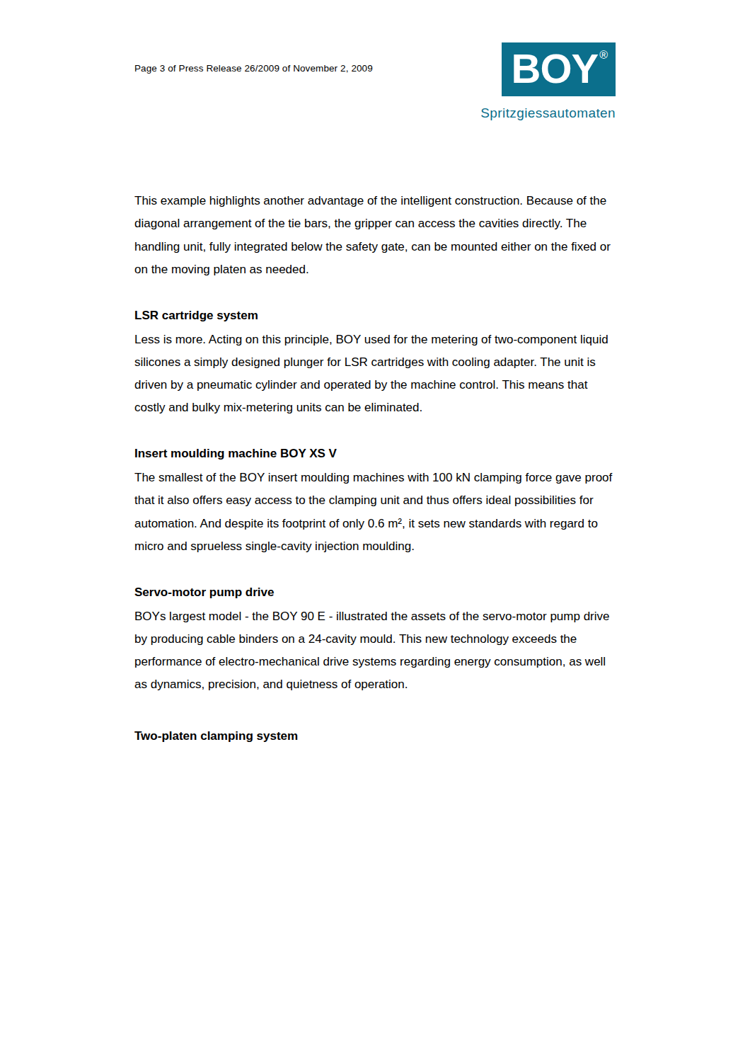Page 3 of Press Release 26/2009 of November 2, 2009
BOY®
Spritzgiessautomaten
This example highlights another advantage of the intelligent construction. Because of the diagonal arrangement of the tie bars, the gripper can access the cavities directly. The handling unit, fully integrated below the safety gate, can be mounted either on the fixed or on the moving platen as needed.
LSR cartridge system
Less is more. Acting on this principle, BOY used for the metering of two-component liquid silicones a simply designed plunger for LSR cartridges with cooling adapter. The unit is driven by a pneumatic cylinder and operated by the machine control. This means that costly and bulky mix-metering units can be eliminated.
Insert moulding machine BOY XS V
The smallest of the BOY insert moulding machines with 100 kN clamping force gave proof that it also offers easy access to the clamping unit and thus offers ideal possibilities for automation. And despite its footprint of only 0.6 m², it sets new standards with regard to micro and sprueless single-cavity injection moulding.
Servo-motor pump drive
BOYs largest model - the BOY 90 E - illustrated the assets of the servo-motor pump drive by producing cable binders on a 24-cavity mould. This new technology exceeds the performance of electro-mechanical drive systems regarding energy consumption, as well as dynamics, precision, and quietness of operation.
Two-platen clamping system